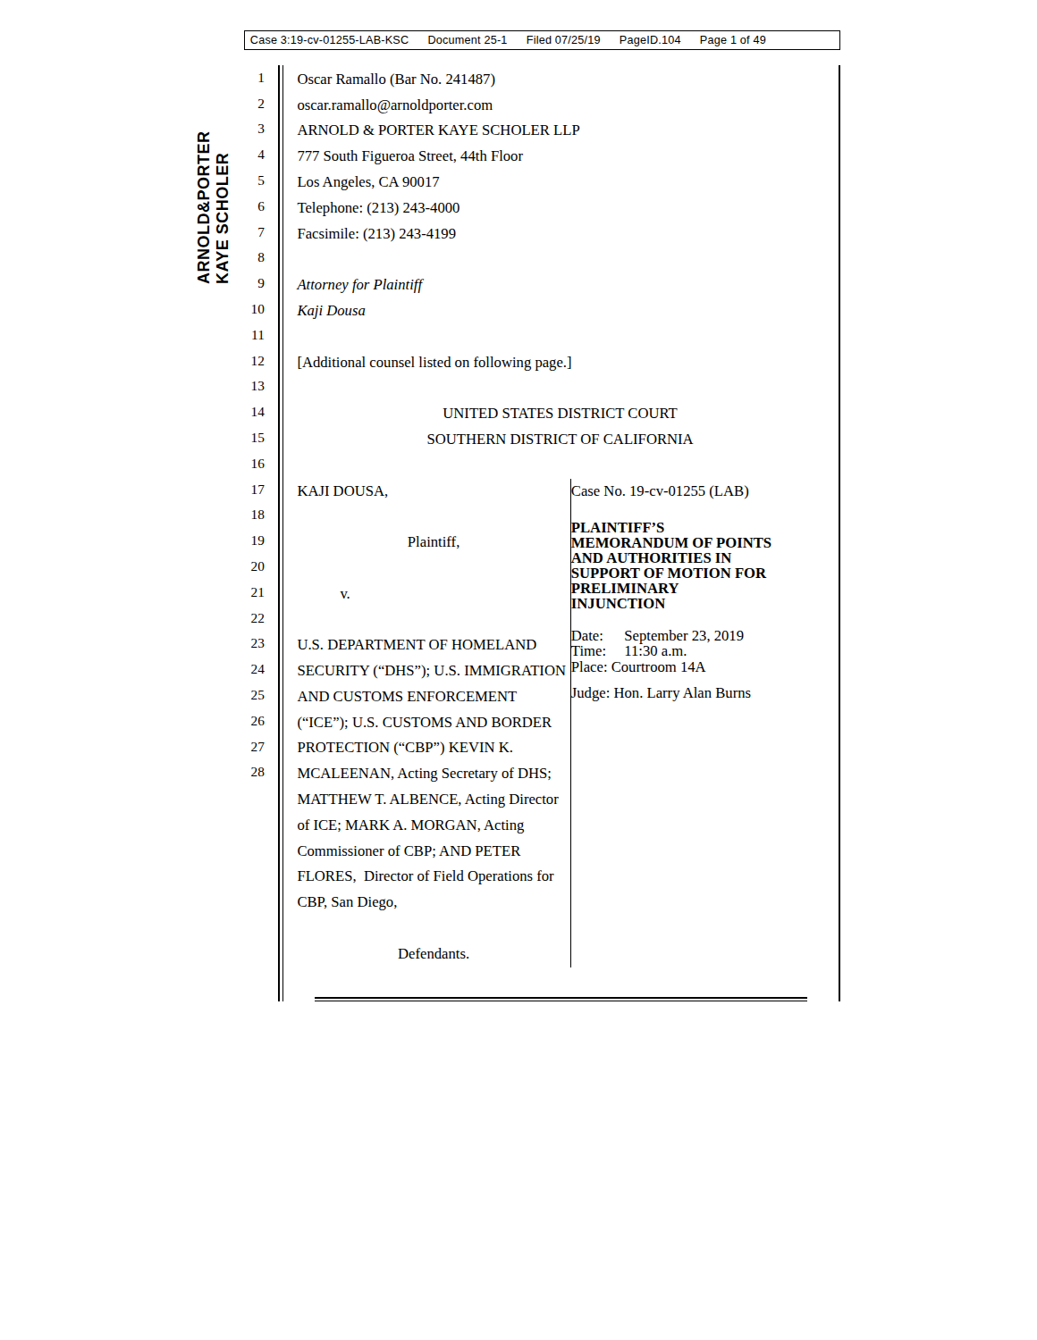Case 3:19-cv-01255-LAB-KSC Document 25-1 Filed 07/25/19 PageID.104 Page 1 of 49
ARNOLD&PORTER
KAYE SCHOLER
1
2
3
4
5
6
7
8
9
10
11
12
13
14
15
16
17
18
19
20
21
22
23
24
25
26
27
28
Oscar Ramallo (Bar No. 241487)
oscar.ramallo@arnoldporter.com
ARNOLD & PORTER KAYE SCHOLER LLP
777 South Figueroa Street, 44th Floor
Los Angeles, CA 90017
Telephone: (213) 243-4000
Facsimile: (213) 243-4199
Attorney for Plaintiff
Kaji Dousa
[Additional counsel listed on following page.]
UNITED STATES DISTRICT COURT
SOUTHERN DISTRICT OF CALIFORNIA
| KAJI DOUSA, Plaintiff, v. U.S. DEPARTMENT OF HOMELAND SECURITY (“DHS”); U.S. IMMIGRATION AND CUSTOMS ENFORCEMENT (“ICE”); U.S. CUSTOMS AND BORDER PROTECTION (“CBP”) KEVIN K. MCALEENAN, Acting Secretary of DHS; MATTHEW T. ALBENCE, Acting Director of ICE; MARK A. MORGAN, Acting Commissioner of CBP; AND PETER FLORES, Director of Field Operations for CBP, San Diego, Defendants. | Case No. 19-cv-01255 (LAB) PLAINTIFF’S MEMORANDUM OF POINTS AND AUTHORITIES IN SUPPORT OF MOTION FOR PRELIMINARY INJUNCTION Date: September 23, 2019 Time: 11:30 a.m. Place: Courtroom 14A Judge: Hon. Larry Alan Burns |